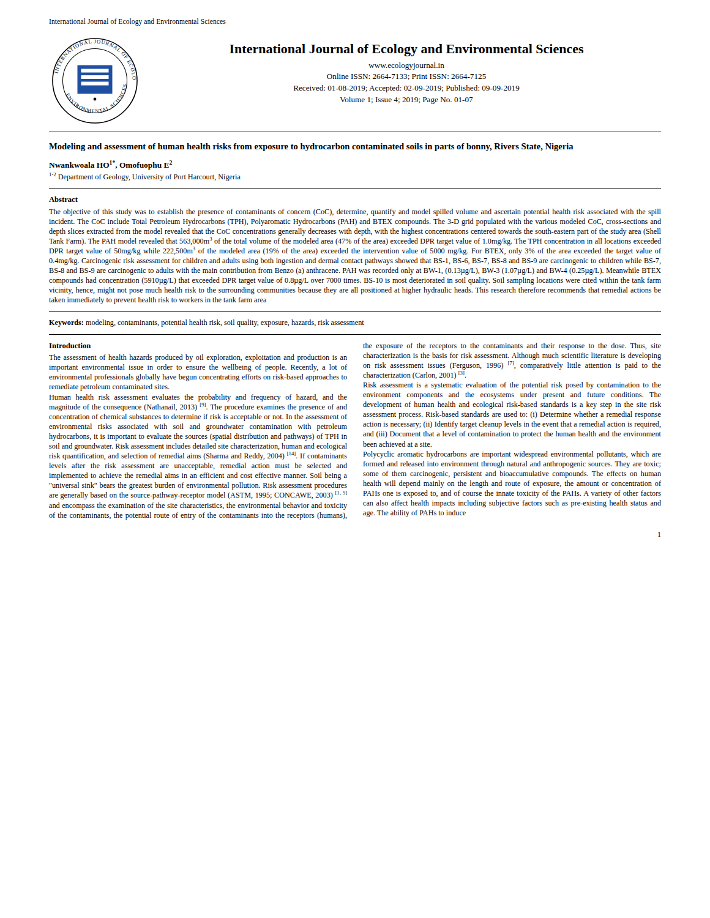International Journal of Ecology and Environmental Sciences
INTERNATIONAL JOURNAL OF ECOLOGY AND ENVIRONMENTAL SCIENCES
International Journal of Ecology and Environmental Sciences
www.ecologyjournal.in
Online ISSN: 2664-7133; Print ISSN: 2664-7125
Received: 01-08-2019; Accepted: 02-09-2019; Published: 09-09-2019
Volume 1; Issue 4; 2019; Page No. 01-07
Modeling and assessment of human health risks from exposure to hydrocarbon contaminated soils in parts of bonny, Rivers State, Nigeria
Nwankwoala HO1*, Omofuophu E2
1-2 Department of Geology, University of Port Harcourt, Nigeria
Abstract
The objective of this study was to establish the presence of contaminants of concern (CoC), determine, quantify and model spilled volume and ascertain potential health risk associated with the spill incident. The CoC include Total Petroleum Hydrocarbons (TPH), Polyaromatic Hydrocarbons (PAH) and BTEX compounds. The 3-D grid populated with the various modeled CoC, cross-sections and depth slices extracted from the model revealed that the CoC concentrations generally decreases with depth, with the highest concentrations centered towards the south-eastern part of the study area (Shell Tank Farm). The PAH model revealed that 563,000m3 of the total volume of the modeled area (47% of the area) exceeded DPR target value of 1.0mg/kg. The TPH concentration in all locations exceeded DPR target value of 50mg/kg while 222,500m3 of the modeled area (19% of the area) exceeded the intervention value of 5000 mg/kg. For BTEX, only 3% of the area exceeded the target value of 0.4mg/kg. Carcinogenic risk assessment for children and adults using both ingestion and dermal contact pathways showed that BS-1, BS-6, BS-7, BS-8 and BS-9 are carcinogenic to children while BS-7, BS-8 and BS-9 are carcinogenic to adults with the main contribution from Benzo (a) anthracene. PAH was recorded only at BW-1, (0.13µg/L), BW-3 (1.07µg/L) and BW-4 (0.25µg/L). Meanwhile BTEX compounds had concentration (5910µg/L) that exceeded DPR target value of 0.8µg/L over 7000 times. BS-10 is most deteriorated in soil quality. Soil sampling locations were cited within the tank farm vicinity, hence, might not pose much health risk to the surrounding communities because they are all positioned at higher hydraulic heads. This research therefore recommends that remedial actions be taken immediately to prevent health risk to workers in the tank farm area
Keywords: modeling, contaminants, potential health risk, soil quality, exposure, hazards, risk assessment
Introduction
The assessment of health hazards produced by oil exploration, exploitation and production is an important environmental issue in order to ensure the wellbeing of people. Recently, a lot of environmental professionals globally have begun concentrating efforts on risk-based approaches to remediate petroleum contaminated sites.
Human health risk assessment evaluates the probability and frequency of hazard, and the magnitude of the consequence (Nathanail, 2013) [9]. The procedure examines the presence of and concentration of chemical substances to determine if risk is acceptable or not. In the assessment of environmental risks associated with soil and groundwater contamination with petroleum hydrocarbons, it is important to evaluate the sources (spatial distribution and pathways) of TPH in soil and groundwater. Risk assessment includes detailed site characterization, human and ecological risk quantification, and selection of remedial aims (Sharma and Reddy, 2004) [14]. If contaminants levels after the risk assessment are unacceptable, remedial action must be selected and implemented to achieve the remedial aims in an efficient and cost effective manner. Soil being a "universal sink" bears the greatest burden of environmental pollution. Risk assessment procedures are generally based on the source-pathway-receptor model (ASTM, 1995; CONCAWE, 2003) [1, 5] and encompass the examination of the site characteristics, the environmental behavior and toxicity of the contaminants, the potential route of entry of the contaminants into the receptors (humans), the exposure of the receptors to the contaminants and their response to the dose. Thus, site characterization is the basis for risk assessment. Although much scientific literature is developing on risk assessment issues (Ferguson, 1996) [7], comparatively little attention is paid to the characterization (Carlon, 2001) [3].
Risk assessment is a systematic evaluation of the potential risk posed by contamination to the environment components and the ecosystems under present and future conditions. The development of human health and ecological risk-based standards is a key step in the site risk assessment process. Risk-based standards are used to: (i) Determine whether a remedial response action is necessary; (ii) Identify target cleanup levels in the event that a remedial action is required, and (iii) Document that a level of contamination to protect the human health and the environment been achieved at a site.
Polycyclic aromatic hydrocarbons are important widespread environmental pollutants, which are formed and released into environment through natural and anthropogenic sources. They are toxic; some of them carcinogenic, persistent and bioaccumulative compounds. The effects on human health will depend mainly on the length and route of exposure, the amount or concentration of PAHs one is exposed to, and of course the innate toxicity of the PAHs. A variety of other factors can also affect health impacts including subjective factors such as pre-existing health status and age. The ability of PAHs to induce
1